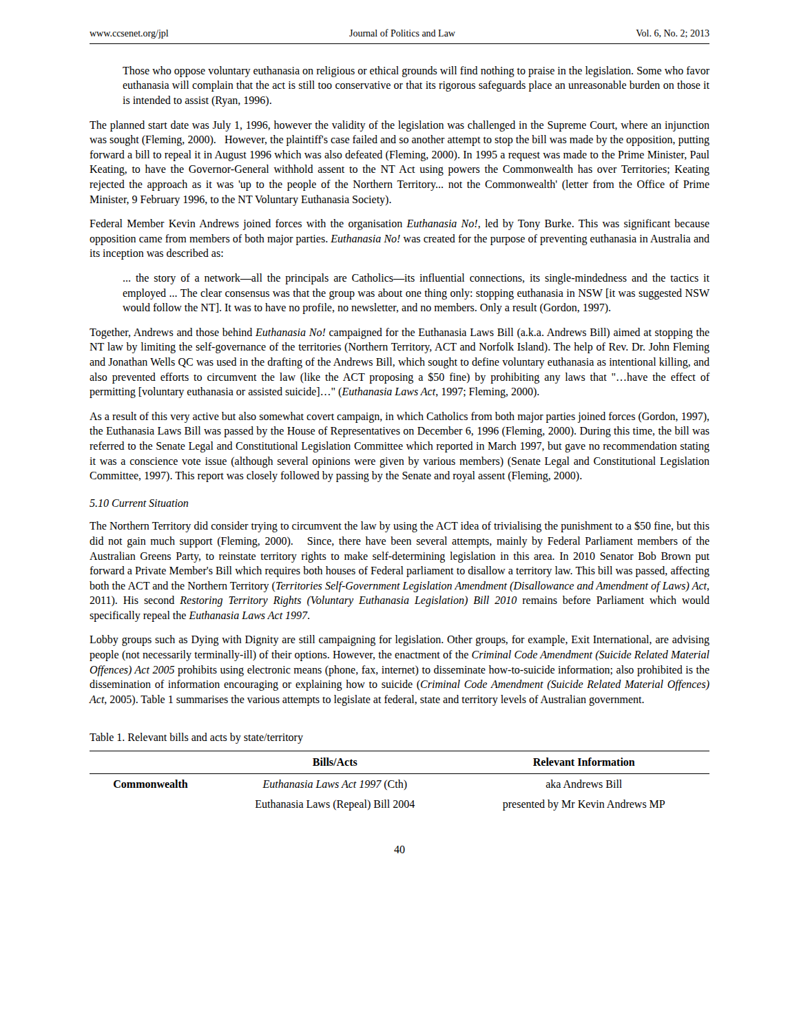www.ccsenet.org/jpl
Journal of Politics and Law
Vol. 6, No. 2; 2013
Those who oppose voluntary euthanasia on religious or ethical grounds will find nothing to praise in the legislation. Some who favor euthanasia will complain that the act is still too conservative or that its rigorous safeguards place an unreasonable burden on those it is intended to assist (Ryan, 1996).
The planned start date was July 1, 1996, however the validity of the legislation was challenged in the Supreme Court, where an injunction was sought (Fleming, 2000). However, the plaintiff's case failed and so another attempt to stop the bill was made by the opposition, putting forward a bill to repeal it in August 1996 which was also defeated (Fleming, 2000). In 1995 a request was made to the Prime Minister, Paul Keating, to have the Governor-General withhold assent to the NT Act using powers the Commonwealth has over Territories; Keating rejected the approach as it was 'up to the people of the Northern Territory... not the Commonwealth' (letter from the Office of Prime Minister, 9 February 1996, to the NT Voluntary Euthanasia Society).
Federal Member Kevin Andrews joined forces with the organisation Euthanasia No!, led by Tony Burke. This was significant because opposition came from members of both major parties. Euthanasia No! was created for the purpose of preventing euthanasia in Australia and its inception was described as:
... the story of a network—all the principals are Catholics—its influential connections, its single-mindedness and the tactics it employed ... The clear consensus was that the group was about one thing only: stopping euthanasia in NSW [it was suggested NSW would follow the NT]. It was to have no profile, no newsletter, and no members. Only a result (Gordon, 1997).
Together, Andrews and those behind Euthanasia No! campaigned for the Euthanasia Laws Bill (a.k.a. Andrews Bill) aimed at stopping the NT law by limiting the self-governance of the territories (Northern Territory, ACT and Norfolk Island). The help of Rev. Dr. John Fleming and Jonathan Wells QC was used in the drafting of the Andrews Bill, which sought to define voluntary euthanasia as intentional killing, and also prevented efforts to circumvent the law (like the ACT proposing a $50 fine) by prohibiting any laws that "…have the effect of permitting [voluntary euthanasia or assisted suicide]…" (Euthanasia Laws Act, 1997; Fleming, 2000).
As a result of this very active but also somewhat covert campaign, in which Catholics from both major parties joined forces (Gordon, 1997), the Euthanasia Laws Bill was passed by the House of Representatives on December 6, 1996 (Fleming, 2000). During this time, the bill was referred to the Senate Legal and Constitutional Legislation Committee which reported in March 1997, but gave no recommendation stating it was a conscience vote issue (although several opinions were given by various members) (Senate Legal and Constitutional Legislation Committee, 1997). This report was closely followed by passing by the Senate and royal assent (Fleming, 2000).
5.10 Current Situation
The Northern Territory did consider trying to circumvent the law by using the ACT idea of trivialising the punishment to a $50 fine, but this did not gain much support (Fleming, 2000). Since, there have been several attempts, mainly by Federal Parliament members of the Australian Greens Party, to reinstate territory rights to make self-determining legislation in this area. In 2010 Senator Bob Brown put forward a Private Member's Bill which requires both houses of Federal parliament to disallow a territory law. This bill was passed, affecting both the ACT and the Northern Territory (Territories Self-Government Legislation Amendment (Disallowance and Amendment of Laws) Act, 2011). His second Restoring Territory Rights (Voluntary Euthanasia Legislation) Bill 2010 remains before Parliament which would specifically repeal the Euthanasia Laws Act 1997.
Lobby groups such as Dying with Dignity are still campaigning for legislation. Other groups, for example, Exit International, are advising people (not necessarily terminally-ill) of their options. However, the enactment of the Criminal Code Amendment (Suicide Related Material Offences) Act 2005 prohibits using electronic means (phone, fax, internet) to disseminate how-to-suicide information; also prohibited is the dissemination of information encouraging or explaining how to suicide (Criminal Code Amendment (Suicide Related Material Offences) Act, 2005). Table 1 summarises the various attempts to legislate at federal, state and territory levels of Australian government.
Table 1. Relevant bills and acts by state/territory
| | Bills/Acts | Relevant Information |
| --- | --- | --- |
| Commonwealth | Euthanasia Laws Act 1997 (Cth) | aka Andrews Bill |
| | Euthanasia Laws (Repeal) Bill 2004 | presented by Mr Kevin Andrews MP |
40